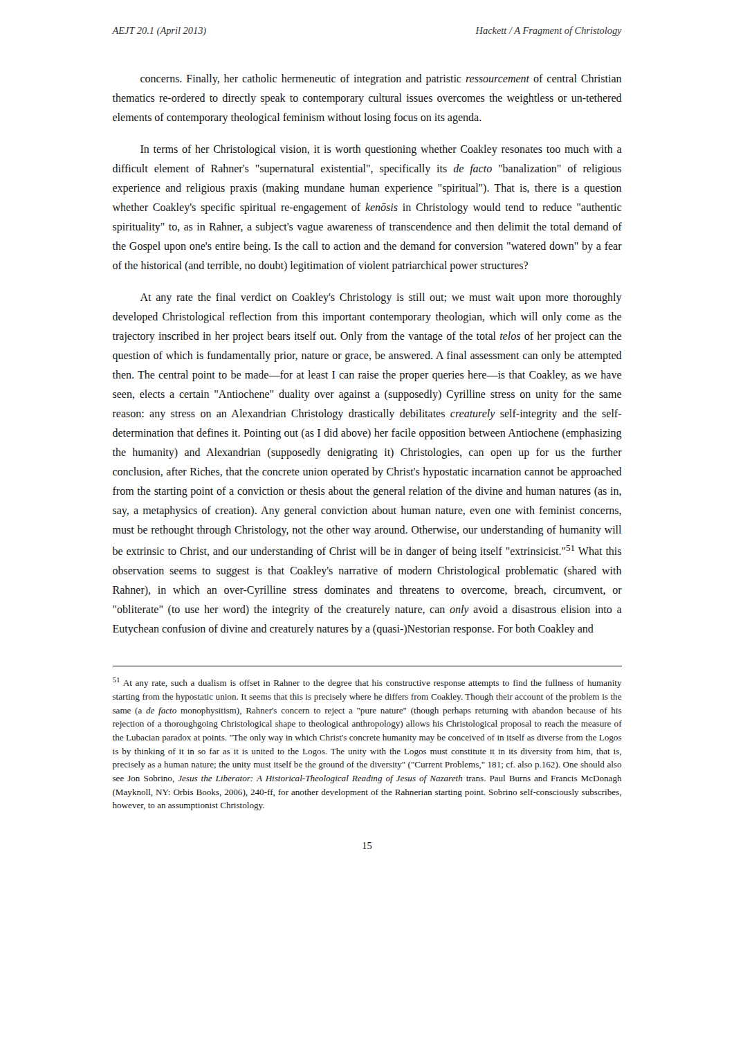AEJT 20.1 (April 2013) Hackett / A Fragment of Christology
concerns. Finally, her catholic hermeneutic of integration and patristic ressourcement of central Christian thematics re-ordered to directly speak to contemporary cultural issues overcomes the weightless or un-tethered elements of contemporary theological feminism without losing focus on its agenda.
In terms of her Christological vision, it is worth questioning whether Coakley resonates too much with a difficult element of Rahner's "supernatural existential", specifically its de facto "banalization" of religious experience and religious praxis (making mundane human experience "spiritual"). That is, there is a question whether Coakley's specific spiritual re-engagement of kenōsis in Christology would tend to reduce "authentic spirituality" to, as in Rahner, a subject's vague awareness of transcendence and then delimit the total demand of the Gospel upon one's entire being. Is the call to action and the demand for conversion "watered down" by a fear of the historical (and terrible, no doubt) legitimation of violent patriarchical power structures?
At any rate the final verdict on Coakley's Christology is still out; we must wait upon more thoroughly developed Christological reflection from this important contemporary theologian, which will only come as the trajectory inscribed in her project bears itself out. Only from the vantage of the total telos of her project can the question of which is fundamentally prior, nature or grace, be answered. A final assessment can only be attempted then. The central point to be made—for at least I can raise the proper queries here—is that Coakley, as we have seen, elects a certain "Antiochene" duality over against a (supposedly) Cyrilline stress on unity for the same reason: any stress on an Alexandrian Christology drastically debilitates creaturely self-integrity and the self-determination that defines it. Pointing out (as I did above) her facile opposition between Antiochene (emphasizing the humanity) and Alexandrian (supposedly denigrating it) Christologies, can open up for us the further conclusion, after Riches, that the concrete union operated by Christ's hypostatic incarnation cannot be approached from the starting point of a conviction or thesis about the general relation of the divine and human natures (as in, say, a metaphysics of creation). Any general conviction about human nature, even one with feminist concerns, must be rethought through Christology, not the other way around. Otherwise, our understanding of humanity will be extrinsic to Christ, and our understanding of Christ will be in danger of being itself "extrinsicist."51 What this observation seems to suggest is that Coakley's narrative of modern Christological problematic (shared with Rahner), in which an over-Cyrilline stress dominates and threatens to overcome, breach, circumvent, or "obliterate" (to use her word) the integrity of the creaturely nature, can only avoid a disastrous elision into a Eutychean confusion of divine and creaturely natures by a (quasi-)Nestorian response. For both Coakley and
51 At any rate, such a dualism is offset in Rahner to the degree that his constructive response attempts to find the fullness of humanity starting from the hypostatic union. It seems that this is precisely where he differs from Coakley. Though their account of the problem is the same (a de facto monophysitism), Rahner's concern to reject a "pure nature" (though perhaps returning with abandon because of his rejection of a thoroughgoing Christological shape to theological anthropology) allows his Christological proposal to reach the measure of the Lubacian paradox at points. "The only way in which Christ's concrete humanity may be conceived of in itself as diverse from the Logos is by thinking of it in so far as it is united to the Logos. The unity with the Logos must constitute it in its diversity from him, that is, precisely as a human nature; the unity must itself be the ground of the diversity" ("Current Problems," 181; cf. also p.162). One should also see Jon Sobrino, Jesus the Liberator: A Historical-Theological Reading of Jesus of Nazareth trans. Paul Burns and Francis McDonagh (Mayknoll, NY: Orbis Books, 2006), 240-ff, for another development of the Rahnerian starting point. Sobrino self-consciously subscribes, however, to an assumptionist Christology.
15